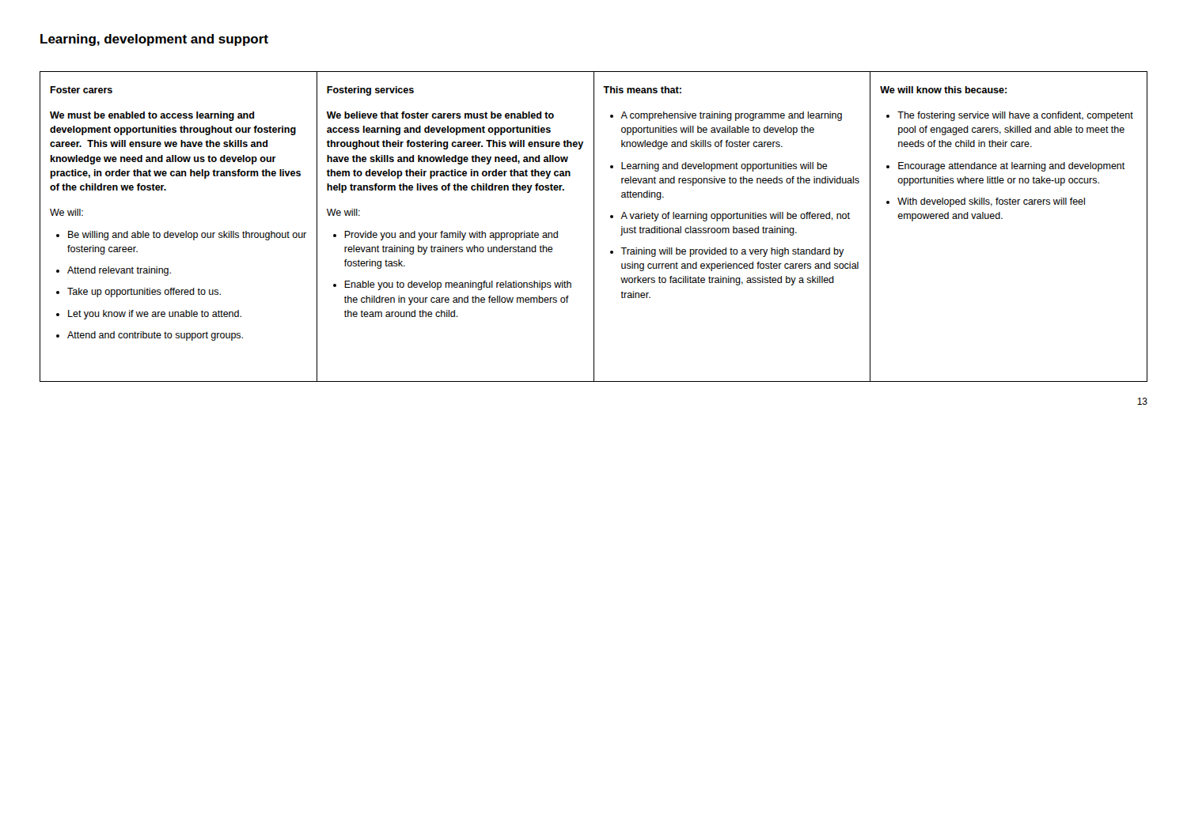Learning, development and support
| Foster carers We must be enabled to access learning and development opportunities throughout our fostering career. This will ensure we have the skills and knowledge we need and allow us to develop our practice, in order that we can help transform the lives of the children we foster. We will: Be willing and able to develop our skills throughout our fostering career. Attend relevant training. Take up opportunities offered to us. Let you know if we are unable to attend. Attend and contribute to support groups. | Fostering services We believe that foster carers must be enabled to access learning and development opportunities throughout their fostering career. This will ensure they have the skills and knowledge they need, and allow them to develop their practice in order that they can help transform the lives of the children they foster. We will: Provide you and your family with appropriate and relevant training by trainers who understand the fostering task. Enable you to develop meaningful relationships with the children in your care and the fellow members of the team around the child. | This means that: A comprehensive training programme and learning opportunities will be available to develop the knowledge and skills of foster carers. Learning and development opportunities will be relevant and responsive to the needs of the individuals attending. A variety of learning opportunities will be offered, not just traditional classroom based training. Training will be provided to a very high standard by using current and experienced foster carers and social workers to facilitate training, assisted by a skilled trainer. | We will know this because: The fostering service will have a confident, competent pool of engaged carers, skilled and able to meet the needs of the child in their care. Encourage attendance at learning and development opportunities where little or no take-up occurs. With developed skills, foster carers will feel empowered and valued. |
13